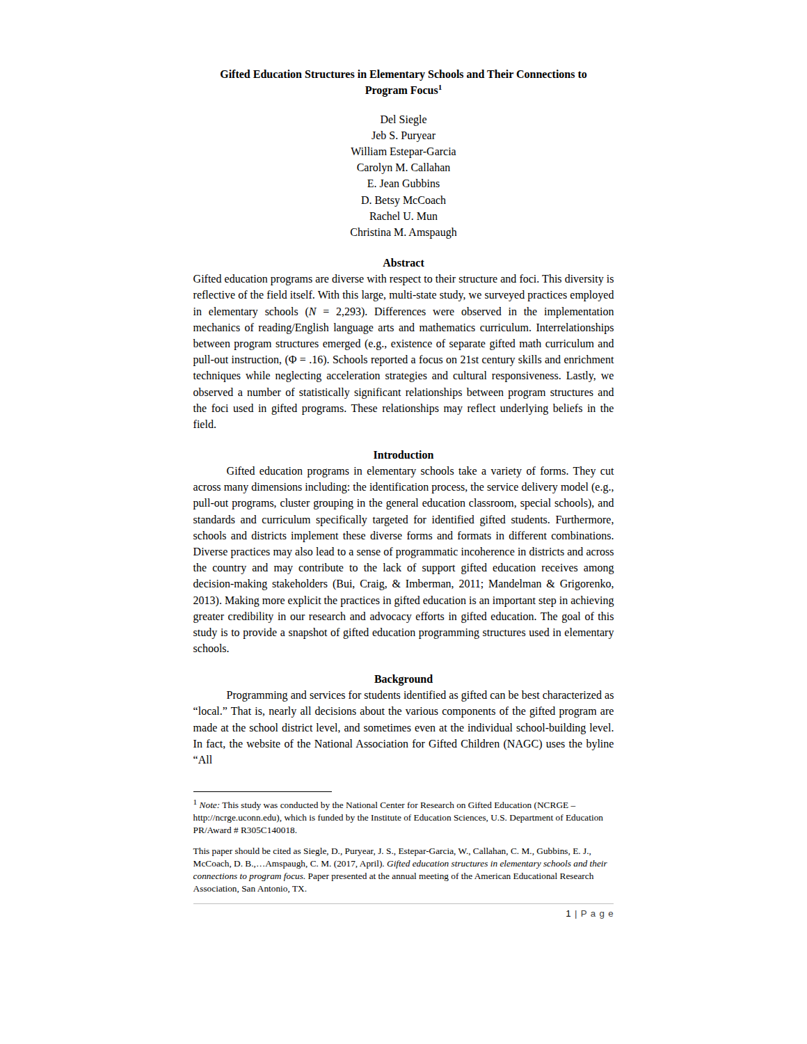Gifted Education Structures in Elementary Schools and Their Connections to
Program Focus1
Del Siegle
Jeb S. Puryear
William Estepar-Garcia
Carolyn M. Callahan
E. Jean Gubbins
D. Betsy McCoach
Rachel U. Mun
Christina M. Amspaugh
Abstract
Gifted education programs are diverse with respect to their structure and foci. This diversity is reflective of the field itself. With this large, multi-state study, we surveyed practices employed in elementary schools (N = 2,293). Differences were observed in the implementation mechanics of reading/English language arts and mathematics curriculum. Interrelationships between program structures emerged (e.g., existence of separate gifted math curriculum and pull-out instruction, (Φ = .16). Schools reported a focus on 21st century skills and enrichment techniques while neglecting acceleration strategies and cultural responsiveness. Lastly, we observed a number of statistically significant relationships between program structures and the foci used in gifted programs. These relationships may reflect underlying beliefs in the field.
Introduction
Gifted education programs in elementary schools take a variety of forms. They cut across many dimensions including: the identification process, the service delivery model (e.g., pull-out programs, cluster grouping in the general education classroom, special schools), and standards and curriculum specifically targeted for identified gifted students. Furthermore, schools and districts implement these diverse forms and formats in different combinations. Diverse practices may also lead to a sense of programmatic incoherence in districts and across the country and may contribute to the lack of support gifted education receives among decision-making stakeholders (Bui, Craig, & Imberman, 2011; Mandelman & Grigorenko, 2013). Making more explicit the practices in gifted education is an important step in achieving greater credibility in our research and advocacy efforts in gifted education. The goal of this study is to provide a snapshot of gifted education programming structures used in elementary schools.
Background
Programming and services for students identified as gifted can be best characterized as “local.” That is, nearly all decisions about the various components of the gifted program are made at the school district level, and sometimes even at the individual school-building level. In fact, the website of the National Association for Gifted Children (NAGC) uses the byline “All
1 Note: This study was conducted by the National Center for Research on Gifted Education (NCRGE – http://ncrge.uconn.edu), which is funded by the Institute of Education Sciences, U.S. Department of Education PR/Award # R305C140018.
This paper should be cited as Siegle, D., Puryear, J. S., Estepar-Garcia, W., Callahan, C. M., Gubbins, E. J., McCoach, D. B.,…Amspaugh, C. M. (2017, April). Gifted education structures in elementary schools and their connections to program focus. Paper presented at the annual meeting of the American Educational Research Association, San Antonio, TX.
1 | P a g e